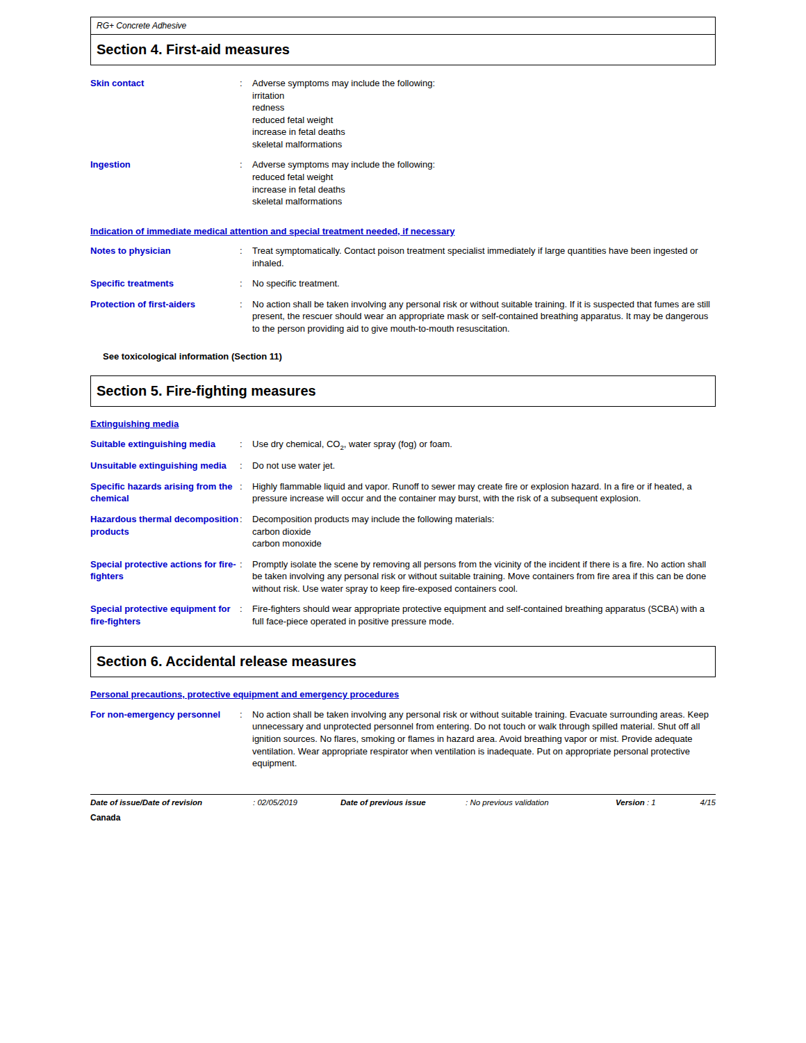RG+ Concrete Adhesive
Section 4. First-aid measures
| Skin contact | : | Adverse symptoms may include the following: irritation redness reduced fetal weight increase in fetal deaths skeletal malformations |
| Ingestion | : | Adverse symptoms may include the following: reduced fetal weight increase in fetal deaths skeletal malformations |
Indication of immediate medical attention and special treatment needed, if necessary
| Notes to physician | : | Treat symptomatically. Contact poison treatment specialist immediately if large quantities have been ingested or inhaled. |
| Specific treatments | : | No specific treatment. |
| Protection of first-aiders | : | No action shall be taken involving any personal risk or without suitable training. If it is suspected that fumes are still present, the rescuer should wear an appropriate mask or self-contained breathing apparatus. It may be dangerous to the person providing aid to give mouth-to-mouth resuscitation. |
See toxicological information (Section 11)
Section 5. Fire-fighting measures
Extinguishing media
| Suitable extinguishing media | : | Use dry chemical, CO 2 , water spray (fog) or foam. |
| Unsuitable extinguishing media | : | Do not use water jet. |
| Specific hazards arising from the chemical | : | Highly flammable liquid and vapor. Runoff to sewer may create fire or explosion hazard. In a fire or if heated, a pressure increase will occur and the container may burst, with the risk of a subsequent explosion. |
| Hazardous thermal decomposition products | : | Decomposition products may include the following materials: carbon dioxide carbon monoxide |
| Special protective actions for fire-fighters | : | Promptly isolate the scene by removing all persons from the vicinity of the incident if there is a fire. No action shall be taken involving any personal risk or without suitable training. Move containers from fire area if this can be done without risk. Use water spray to keep fire-exposed containers cool. |
| Special protective equipment for fire-fighters | : | Fire-fighters should wear appropriate protective equipment and self-contained breathing apparatus (SCBA) with a full face-piece operated in positive pressure mode. |
Section 6. Accidental release measures
Personal precautions, protective equipment and emergency procedures
| For non-emergency personnel | : | No action shall be taken involving any personal risk or without suitable training. Evacuate surrounding areas. Keep unnecessary and unprotected personnel from entering. Do not touch or walk through spilled material. Shut off all ignition sources. No flares, smoking or flames in hazard area. Avoid breathing vapor or mist. Provide adequate ventilation. Wear appropriate respirator when ventilation is inadequate. Put on appropriate personal protective equipment. |
| Date of issue/Date of revision | : 02/05/2019 | Date of previous issue | : No previous validation | Version : 1 | 4/15 |
Canada